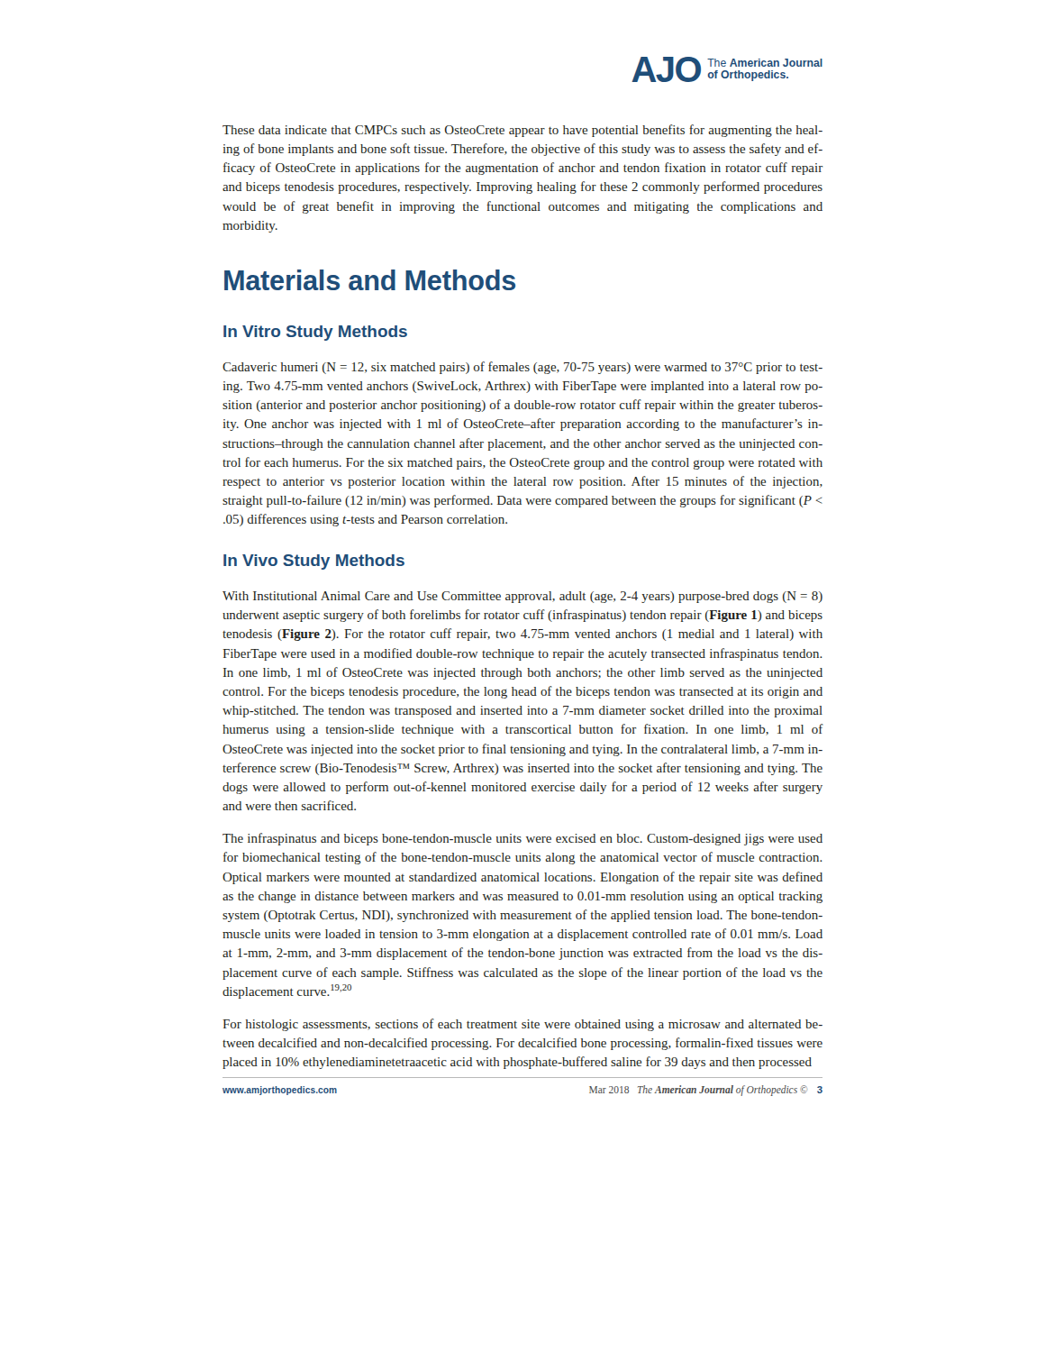AJO The American Journal of Orthopedics.
These data indicate that CMPCs such as OsteoCrete appear to have potential benefits for augmenting the healing of bone implants and bone soft tissue. Therefore, the objective of this study was to assess the safety and efficacy of OsteoCrete in applications for the augmentation of anchor and tendon fixation in rotator cuff repair and biceps tenodesis procedures, respectively. Improving healing for these 2 commonly performed procedures would be of great benefit in improving the functional outcomes and mitigating the complications and morbidity.
Materials and Methods
In Vitro Study Methods
Cadaveric humeri (N = 12, six matched pairs) of females (age, 70-75 years) were warmed to 37°C prior to testing. Two 4.75-mm vented anchors (SwiveLock, Arthrex) with FiberTape were implanted into a lateral row position (anterior and posterior anchor positioning) of a double-row rotator cuff repair within the greater tuberosity. One anchor was injected with 1 ml of OsteoCrete–after preparation according to the manufacturer’s instructions–through the cannulation channel after placement, and the other anchor served as the uninjected control for each humerus. For the six matched pairs, the OsteoCrete group and the control group were rotated with respect to anterior vs posterior location within the lateral row position. After 15 minutes of the injection, straight pull-to-failure (12 in/min) was performed. Data were compared between the groups for significant (P < .05) differences using t-tests and Pearson correlation.
In Vivo Study Methods
With Institutional Animal Care and Use Committee approval, adult (age, 2-4 years) purpose-bred dogs (N = 8) underwent aseptic surgery of both forelimbs for rotator cuff (infraspinatus) tendon repair (Figure 1) and biceps tenodesis (Figure 2). For the rotator cuff repair, two 4.75-mm vented anchors (1 medial and 1 lateral) with FiberTape were used in a modified double-row technique to repair the acutely transected infraspinatus tendon. In one limb, 1 ml of OsteoCrete was injected through both anchors; the other limb served as the uninjected control. For the biceps tenodesis procedure, the long head of the biceps tendon was transected at its origin and whip-stitched. The tendon was transposed and inserted into a 7-mm diameter socket drilled into the proximal humerus using a tension-slide technique with a transcortical button for fixation. In one limb, 1 ml of OsteoCrete was injected into the socket prior to final tensioning and tying. In the contralateral limb, a 7-mm interference screw (Bio-Tenodesis™ Screw, Arthrex) was inserted into the socket after tensioning and tying. The dogs were allowed to perform out-of-kennel monitored exercise daily for a period of 12 weeks after surgery and were then sacrificed.
The infraspinatus and biceps bone-tendon-muscle units were excised en bloc. Custom-designed jigs were used for biomechanical testing of the bone-tendon-muscle units along the anatomical vector of muscle contraction. Optical markers were mounted at standardized anatomical locations. Elongation of the repair site was defined as the change in distance between markers and was measured to 0.01-mm resolution using an optical tracking system (Optotrak Certus, NDI), synchronized with measurement of the applied tension load. The bone-tendon-muscle units were loaded in tension to 3-mm elongation at a displacement controlled rate of 0.01 mm/s. Load at 1-mm, 2-mm, and 3-mm displacement of the tendon-bone junction was extracted from the load vs the displacement curve of each sample. Stiffness was calculated as the slope of the linear portion of the load vs the displacement curve.19,20
For histologic assessments, sections of each treatment site were obtained using a microsaw and alternated between decalcified and non-decalcified processing. For decalcified bone processing, formalin-fixed tissues were placed in 10% ethylenediaminetetraacetic acid with phosphate-buffered saline for 39 days and then processed
www.amjorthopedics.com
Mar 2018 The American Journal of Orthopedics ©3